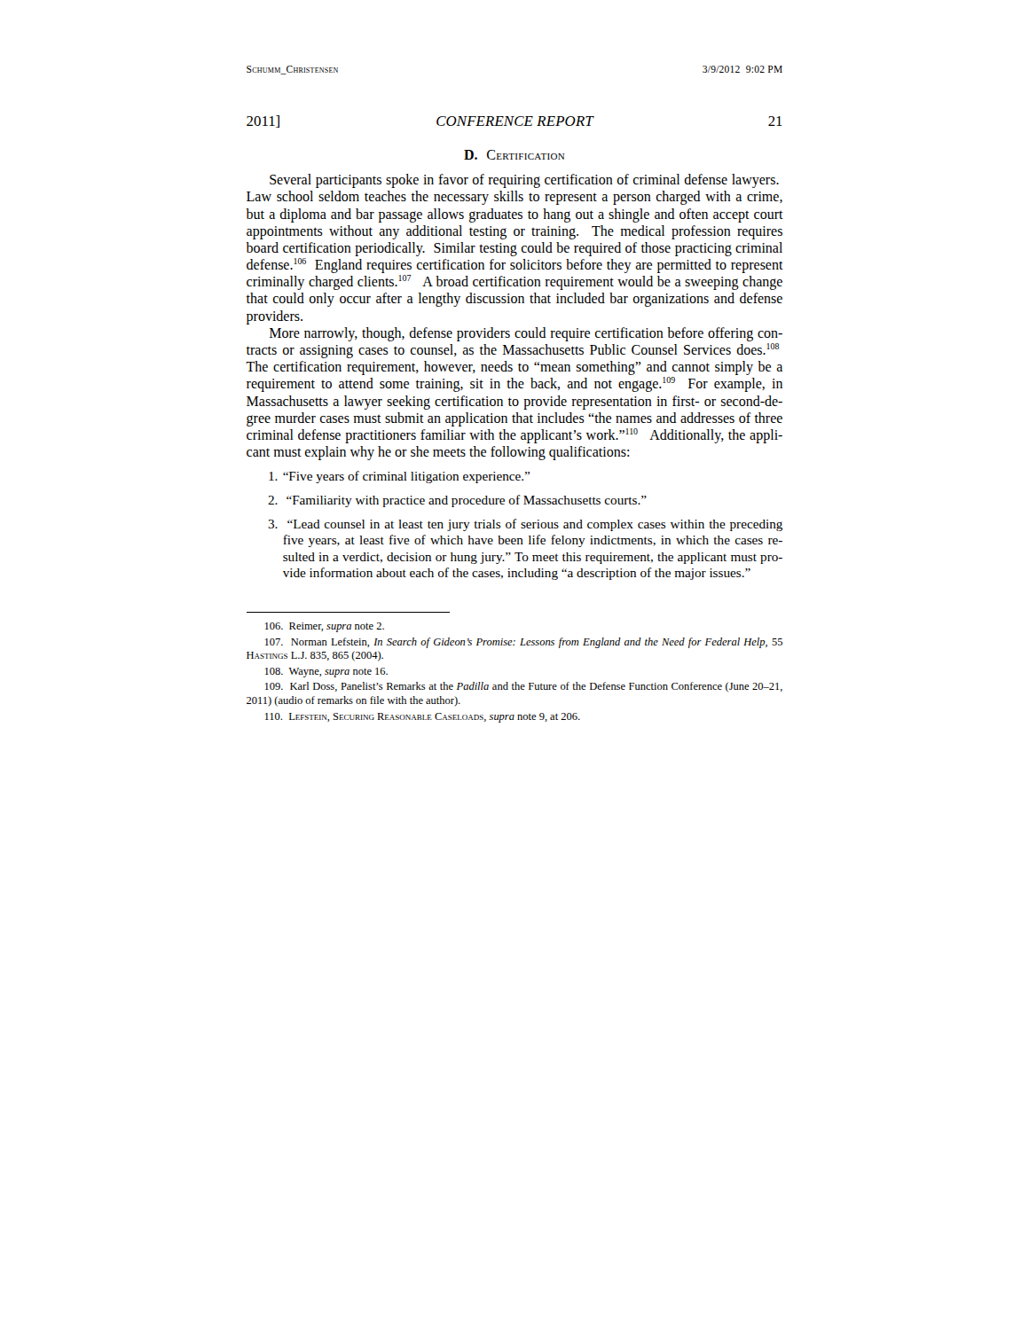Schumm_Christensen 3/9/2012 9:02 PM
2011] CONFERENCE REPORT 21
D. Certification
Several participants spoke in favor of requiring certification of criminal defense lawyers. Law school seldom teaches the necessary skills to represent a person charged with a crime, but a diploma and bar passage allows graduates to hang out a shingle and often accept court appointments without any additional testing or training. The medical profession requires board certification periodically. Similar testing could be required of those practicing criminal defense.106 England requires certification for solicitors before they are permitted to represent criminally charged clients.107 A broad certification requirement would be a sweeping change that could only occur after a lengthy discussion that included bar organizations and defense providers.
More narrowly, though, defense providers could require certification before offering contracts or assigning cases to counsel, as the Massachusetts Public Counsel Services does.108 The certification requirement, however, needs to “mean something” and cannot simply be a requirement to attend some training, sit in the back, and not engage.109 For example, in Massachusetts a lawyer seeking certification to provide representation in first- or second-degree murder cases must submit an application that includes “the names and addresses of three criminal defense practitioners familiar with the applicant’s work.”110 Additionally, the applicant must explain why he or she meets the following qualifications:
1.“Five years of criminal litigation experience.”
2. “Familiarity with practice and procedure of Massachusetts courts.”
3. “Lead counsel in at least ten jury trials of serious and complex cases within the preceding five years, at least five of which have been life felony indictments, in which the cases resulted in a verdict, decision or hung jury.” To meet this requirement, the applicant must provide information about each of the cases, including “a description of the major issues.”
106. Reimer, supra note 2.
107. Norman Lefstein, In Search of Gideon’s Promise: Lessons from England and the Need for Federal Help, 55 Hastings L.J. 835, 865 (2004).
108. Wayne, supra note 16.
109. Karl Doss, Panelist’s Remarks at the Padilla and the Future of the Defense Function Conference (June 20–21, 2011) (audio of remarks on file with the author).
110. Lefstein, Securing Reasonable Caseloads, supra note 9, at 206.